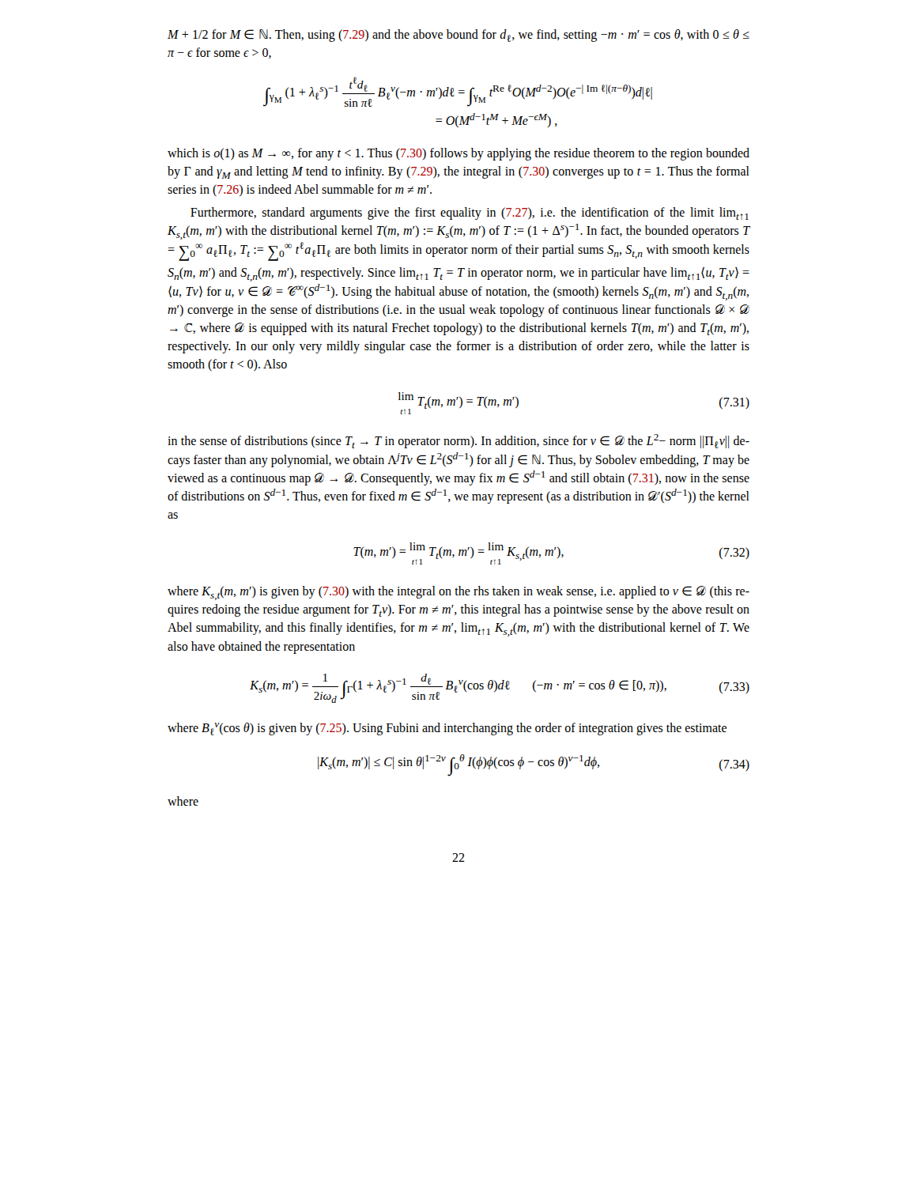M + 1/2 for M ∈ ℕ. Then, using (7.29) and the above bound for dℓ, we find, setting −m · m′ = cos θ, with 0 ≤ θ ≤ π − ϵ for some ϵ > 0,
∫γM (1 + λℓs)−1 tℓdℓ sin πℓ Bℓν(−m · m′)dℓ = ∫γM tRe ℓO(Md−2)O(e−| Im ℓ|(π−θ))d|ℓ|
= O(Md−1tM + Me−ϵM) ,
which is o(1) as M → ∞, for any t < 1. Thus (7.30) follows by applying the residue theorem to the region bounded by Γ and γM and letting M tend to infinity. By (7.29), the integral in (7.30) converges up to t = 1. Thus the formal series in (7.26) is indeed Abel summable for m ≠ m′.
Furthermore, standard arguments give the first equality in (7.27), i.e. the identification of the limit limt↑1 Ks,t(m, m′) with the distributional kernel T(m, m′) := Ks(m, m′) of T := (1 + Δs)−1. In fact, the bounded operators T = ∑0∞ aℓΠℓ, Tt := ∑0∞ tℓaℓΠℓ are both limits in operator norm of their partial sums Sn, St,n with smooth kernels Sn(m, m′) and St,n(m, m′), respectively. Since limt↑1 Tt = T in operator norm, we in particular have limt↑1⟨u, Ttv⟩ = ⟨u, Tv⟩ for u, v ∈ 𝒟 = 𝒞∞(Sd−1). Using the habitual abuse of notation, the (smooth) kernels Sn(m, m′) and St,n(m, m′) converge in the sense of distributions (i.e. in the usual weak topology of continuous linear functionals 𝒟 × 𝒟 → ℂ, where 𝒟 is equipped with its natural Frechet topology) to the distributional kernels T(m, m′) and Tt(m, m′), respectively. In our only very mildly singular case the former is a distribution of order zero, while the latter is smooth (for t < 0). Also
limt↑1 Tt(m, m′) = T(m, m′) (7.31)
in the sense of distributions (since Tt → T in operator norm). In addition, since for v ∈ 𝒟 the L2− norm ||Πℓv|| decays faster than any polynomial, we obtain ΛjTv ∈ L2(Sd−1) for all j ∈ ℕ. Thus, by Sobolev embedding, T may be viewed as a continuous map 𝒟 → 𝒟. Consequently, we may fix m ∈ Sd−1 and still obtain (7.31), now in the sense of distributions on Sd−1. Thus, even for fixed m ∈ Sd−1, we may represent (as a distribution in 𝒟′(Sd−1)) the kernel as
T(m, m′) = limt↑1 Tt(m, m′) = limt↑1 Ks,t(m, m′), (7.32)
where Ks,t(m, m′) is given by (7.30) with the integral on the rhs taken in weak sense, i.e. applied to v ∈ 𝒟 (this requires redoing the residue argument for Ttv). For m ≠ m′, this integral has a pointwise sense by the above result on Abel summability, and this finally identifies, for m ≠ m′, limt↑1 Ks,t(m, m′) with the distributional kernel of T. We also have obtained the representation
Ks(m, m′) = 12iωd ∫Γ(1 + λℓs)−1 dℓ sin πℓ Bℓν(cos θ)dℓ (−m · m′ = cos θ ∈ [0, π)), (7.33)
where Bℓν(cos θ) is given by (7.25). Using Fubini and interchanging the order of integration gives the estimate
|Ks(m, m′)| ≤ C| sin θ|1−2ν ∫0θ I(ϕ)ϕ(cos ϕ − cos θ)ν−1dϕ, (7.34)
where
22